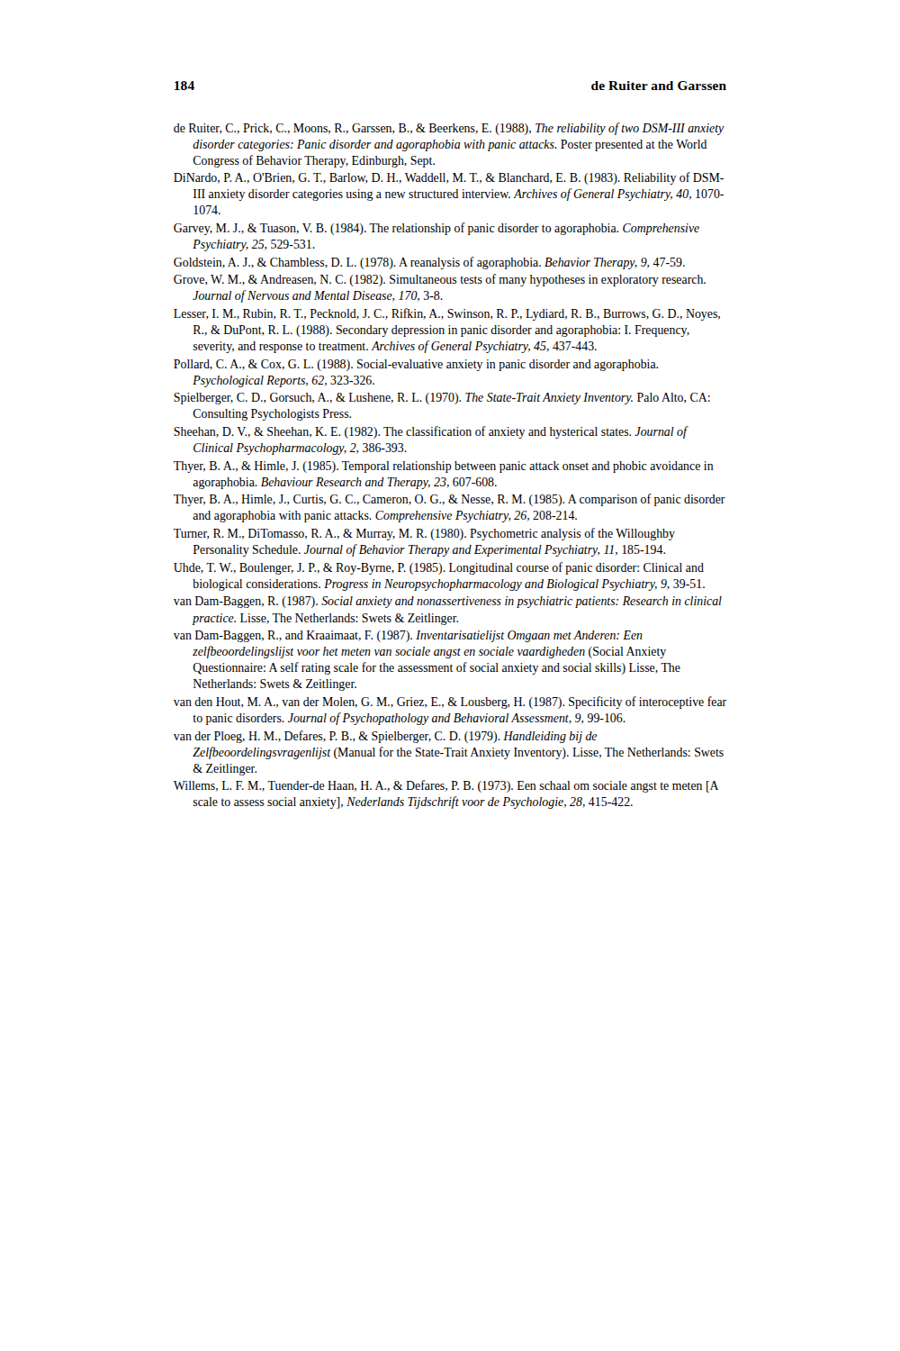184 de Ruiter and Garssen
de Ruiter, C., Prick, C., Moons, R., Garssen, B., & Beerkens, E. (1988), The reliability of two DSM-III anxiety disorder categories: Panic disorder and agoraphobia with panic attacks. Poster presented at the World Congress of Behavior Therapy, Edinburgh, Sept.
DiNardo, P. A., O'Brien, G. T., Barlow, D. H., Waddell, M. T., & Blanchard, E. B. (1983). Reliability of DSM-III anxiety disorder categories using a new structured interview. Archives of General Psychiatry, 40, 1070-1074.
Garvey, M. J., & Tuason, V. B. (1984). The relationship of panic disorder to agoraphobia. Comprehensive Psychiatry, 25, 529-531.
Goldstein, A. J., & Chambless, D. L. (1978). A reanalysis of agoraphobia. Behavior Therapy, 9, 47-59.
Grove, W. M., & Andreasen, N. C. (1982). Simultaneous tests of many hypotheses in exploratory research. Journal of Nervous and Mental Disease, 170, 3-8.
Lesser, I. M., Rubin, R. T., Pecknold, J. C., Rifkin, A., Swinson, R. P., Lydiard, R. B., Burrows, G. D., Noyes, R., & DuPont, R. L. (1988). Secondary depression in panic disorder and agoraphobia: I. Frequency, severity, and response to treatment. Archives of General Psychiatry, 45, 437-443.
Pollard, C. A., & Cox, G. L. (1988). Social-evaluative anxiety in panic disorder and agoraphobia. Psychological Reports, 62, 323-326.
Spielberger, C. D., Gorsuch, A., & Lushene, R. L. (1970). The State-Trait Anxiety Inventory. Palo Alto, CA: Consulting Psychologists Press.
Sheehan, D. V., & Sheehan, K. E. (1982). The classification of anxiety and hysterical states. Journal of Clinical Psychopharmacology, 2, 386-393.
Thyer, B. A., & Himle, J. (1985). Temporal relationship between panic attack onset and phobic avoidance in agoraphobia. Behaviour Research and Therapy, 23, 607-608.
Thyer, B. A., Himle, J., Curtis, G. C., Cameron, O. G., & Nesse, R. M. (1985). A comparison of panic disorder and agoraphobia with panic attacks. Comprehensive Psychiatry, 26, 208-214.
Turner, R. M., DiTomasso, R. A., & Murray, M. R. (1980). Psychometric analysis of the Willoughby Personality Schedule. Journal of Behavior Therapy and Experimental Psychiatry, 11, 185-194.
Uhde, T. W., Boulenger, J. P., & Roy-Byrne, P. (1985). Longitudinal course of panic disorder: Clinical and biological considerations. Progress in Neuropsychopharmacology and Biological Psychiatry, 9, 39-51.
van Dam-Baggen, R. (1987). Social anxiety and nonassertiveness in psychiatric patients: Research in clinical practice. Lisse, The Netherlands: Swets & Zeitlinger.
van Dam-Baggen, R., and Kraaimaat, F. (1987). Inventarisatielijst Omgaan met Anderen: Een zelfbeoordelingslijst voor het meten van sociale angst en sociale vaardigheden (Social Anxiety Questionnaire: A self rating scale for the assessment of social anxiety and social skills) Lisse, The Netherlands: Swets & Zeitlinger.
van den Hout, M. A., van der Molen, G. M., Griez, E., & Lousberg, H. (1987). Specificity of interoceptive fear to panic disorders. Journal of Psychopathology and Behavioral Assessment, 9, 99-106.
van der Ploeg, H. M., Defares, P. B., & Spielberger, C. D. (1979). Handleiding bij de Zelfbeoordelingsvragenlijst (Manual for the State-Trait Anxiety Inventory). Lisse, The Netherlands: Swets & Zeitlinger.
Willems, L. F. M., Tuender-de Haan, H. A., & Defares, P. B. (1973). Een schaal om sociale angst te meten [A scale to assess social anxiety], Nederlands Tijdschrift voor de Psychologie, 28, 415-422.